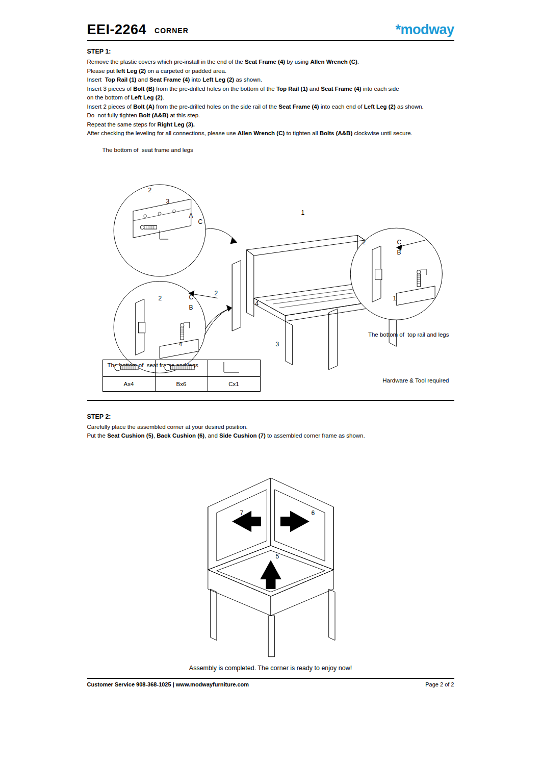EEI-2264 CORNER
*modway
STEP 1:
Remove the plastic covers which pre-install in the end of the Seat Frame (4) by using Allen Wrench (C).
Please put left Leg (2) on a carpeted or padded area.
Insert Top Rail (1) and Seat Frame (4) into Left Leg (2) as shown.
Insert 3 pieces of Bolt (B) from the pre-drilled holes on the bottom of the Top Rail (1) and Seat Frame (4) into each side
on the bottom of Left Leg (2).
Insert 2 pieces of Bolt (A) from the pre-drilled holes on the side rail of the Seat Frame (4) into each end of Left Leg (2) as shown.
Do not fully tighten Bolt (A&B) at this step.
Repeat the same steps for Right Leg (3).
After checking the leveling for all connections, please use Allen Wrench (C) to tighten all Bolts (A&B) clockwise until secure.
The bottom of seat frame and legs
The bottom of seat frame and legs
The bottom of top rail and legs
2 3 A C 1 2 4 3 2 C B 1 2 C B 4
| Ax4 | Bx6 | Cx1 |
Hardware & Tool required
STEP 2:
Carefully place the assembled corner at your desired position.
Put the Seat Cushion (5), Back Cushion (6), and Side Cushion (7) to assembled corner frame as shown.
7 6 5
Assembly is completed. The corner is ready to enjoy now!
Customer Service 908-368-1025 | www.modwayfurniture.com
Page 2 of 2